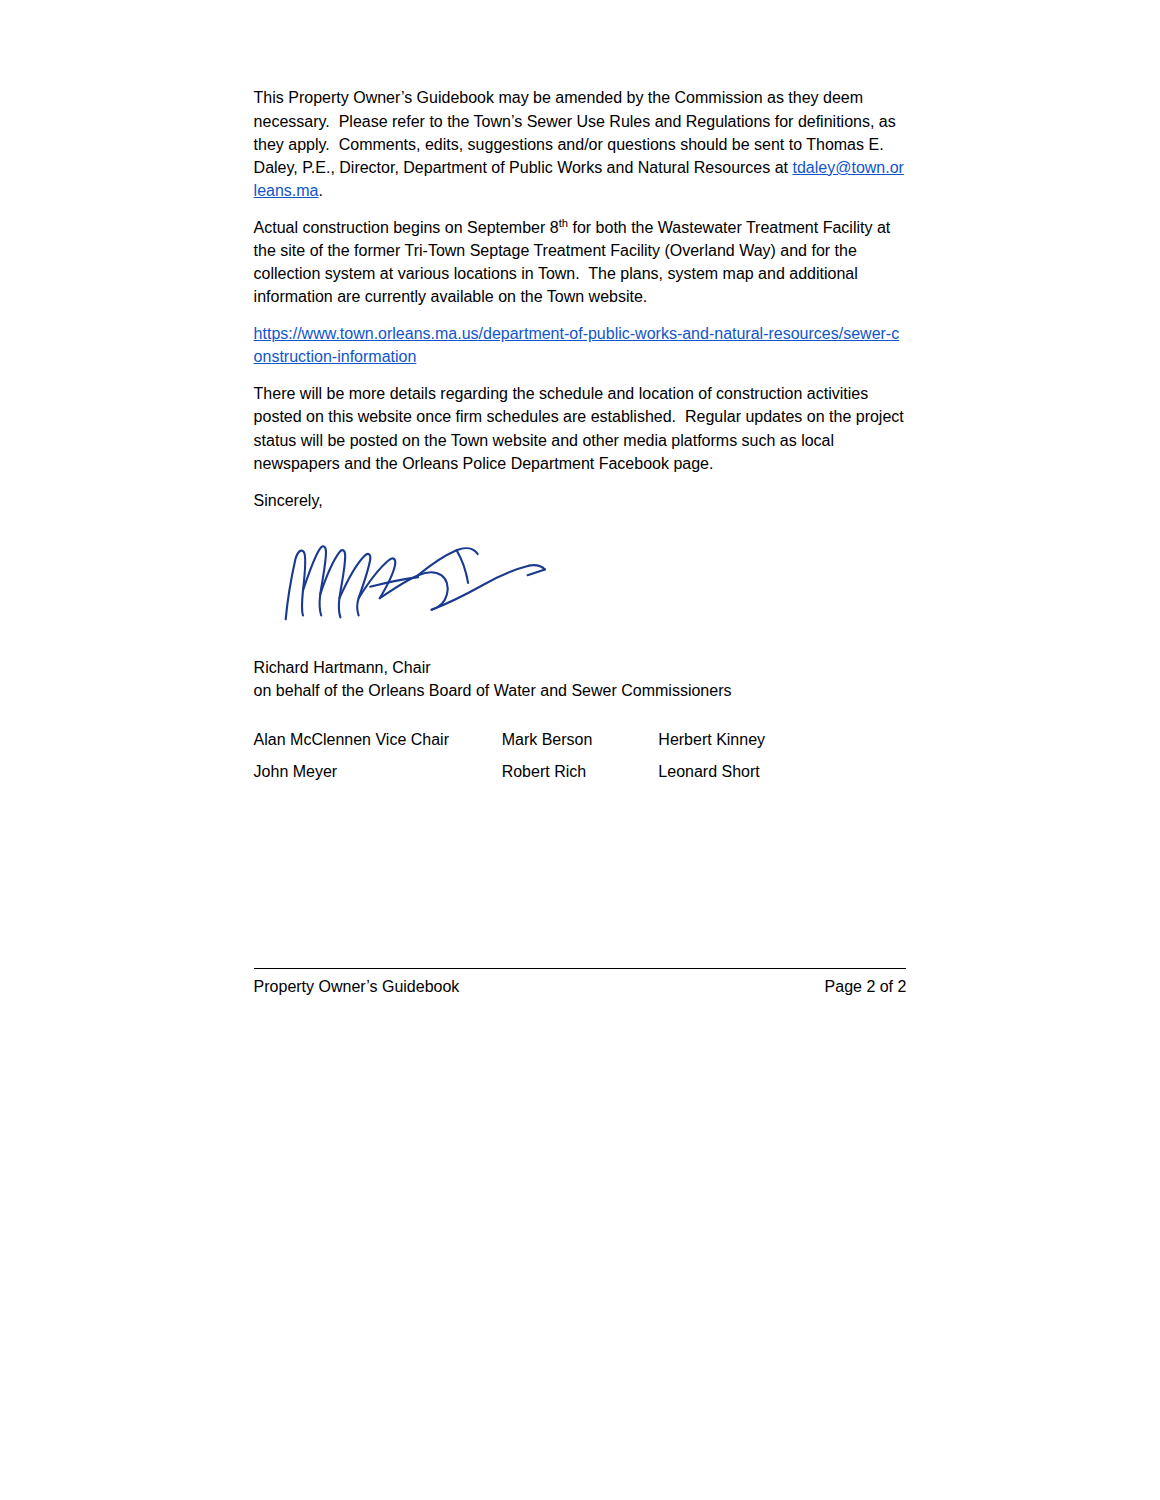This Property Owner’s Guidebook may be amended by the Commission as they deem necessary. Please refer to the Town’s Sewer Use Rules and Regulations for definitions, as they apply. Comments, edits, suggestions and/or questions should be sent to Thomas E. Daley, P.E., Director, Department of Public Works and Natural Resources at tdaley@town.orleans.ma.
Actual construction begins on September 8th for both the Wastewater Treatment Facility at the site of the former Tri-Town Septage Treatment Facility (Overland Way) and for the collection system at various locations in Town. The plans, system map and additional information are currently available on the Town website.
https://www.town.orleans.ma.us/department-of-public-works-and-natural-resources/sewer-construction-information
There will be more details regarding the schedule and location of construction activities posted on this website once firm schedules are established. Regular updates on the project status will be posted on the Town website and other media platforms such as local newspapers and the Orleans Police Department Facebook page.
Sincerely,
Richard Hartmann, Chair
on behalf of the Orleans Board of Water and Sewer Commissioners
| Alan McClennen Vice Chair | Mark Berson | Herbert Kinney |
| John Meyer | Robert Rich | Leonard Short |
Property Owner’s Guidebook Page 2 of 2